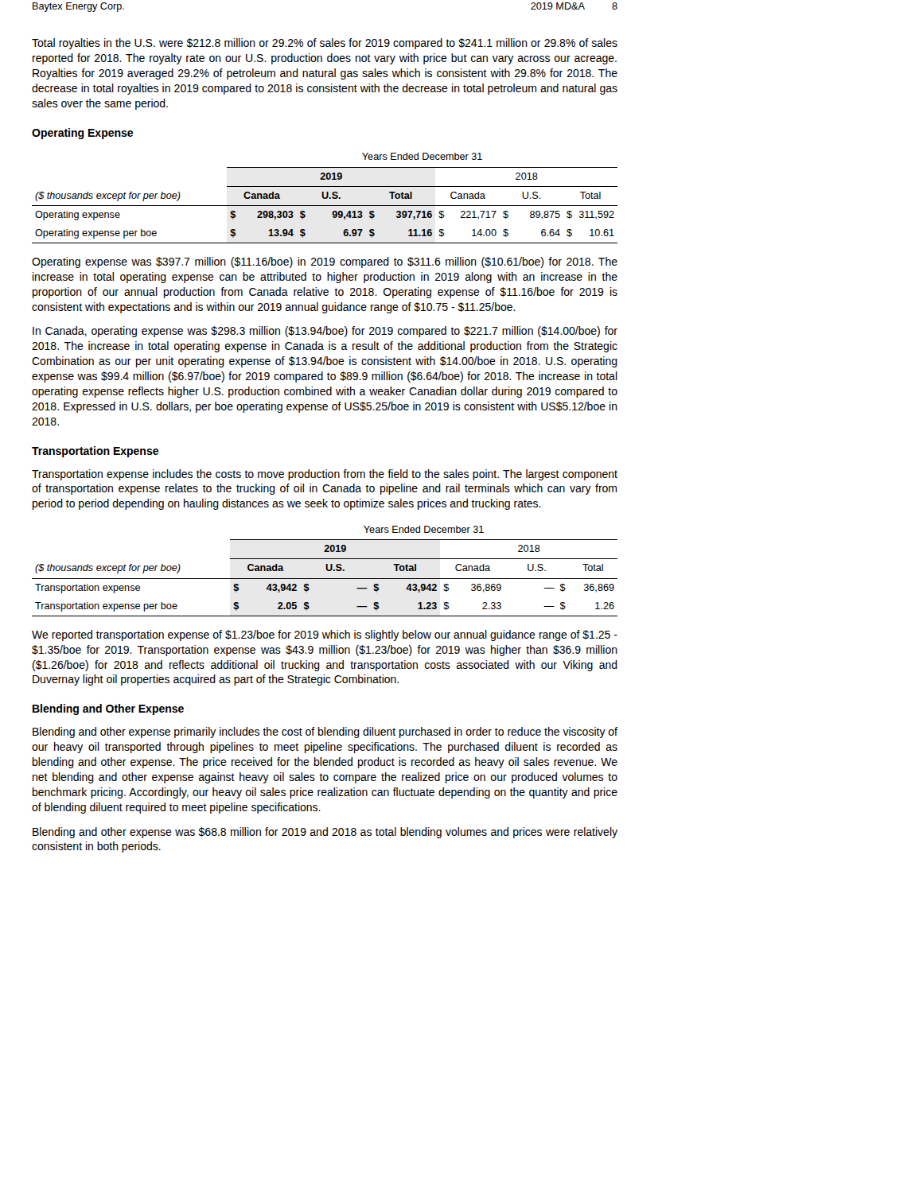Baytex Energy Corp.
2019 MD&A 8
Total royalties in the U.S. were $212.8 million or 29.2% of sales for 2019 compared to $241.1 million or 29.8% of sales reported for 2018. The royalty rate on our U.S. production does not vary with price but can vary across our acreage. Royalties for 2019 averaged 29.2% of petroleum and natural gas sales which is consistent with 29.8% for 2018. The decrease in total royalties in 2019 compared to 2018 is consistent with the decrease in total petroleum and natural gas sales over the same period.
Operating Expense
| | Years Ended December 31 |
| | 2019 | 2018 |
| ($ thousands except for per boe) | Canada | U.S. | Total | Canada | U.S. | Total |
| Operating expense | $ | 298,303 | $ | 99,413 | $ | 397,716 | $ | 221,717 | $ | 89,875 | $ | 311,592 |
| Operating expense per boe | $ | 13.94 | $ | 6.97 | $ | 11.16 | $ | 14.00 | $ | 6.64 | $ | 10.61 |
Operating expense was $397.7 million ($11.16/boe) in 2019 compared to $311.6 million ($10.61/boe) for 2018. The increase in total operating expense can be attributed to higher production in 2019 along with an increase in the proportion of our annual production from Canada relative to 2018. Operating expense of $11.16/boe for 2019 is consistent with expectations and is within our 2019 annual guidance range of $10.75 - $11.25/boe.
In Canada, operating expense was $298.3 million ($13.94/boe) for 2019 compared to $221.7 million ($14.00/boe) for 2018. The increase in total operating expense in Canada is a result of the additional production from the Strategic Combination as our per unit operating expense of $13.94/boe is consistent with $14.00/boe in 2018. U.S. operating expense was $99.4 million ($6.97/boe) for 2019 compared to $89.9 million ($6.64/boe) for 2018. The increase in total operating expense reflects higher U.S. production combined with a weaker Canadian dollar during 2019 compared to 2018. Expressed in U.S. dollars, per boe operating expense of US$5.25/boe in 2019 is consistent with US$5.12/boe in 2018.
Transportation Expense
Transportation expense includes the costs to move production from the field to the sales point. The largest component of transportation expense relates to the trucking of oil in Canada to pipeline and rail terminals which can vary from period to period depending on hauling distances as we seek to optimize sales prices and trucking rates.
| | Years Ended December 31 |
| | 2019 | 2018 |
| ($ thousands except for per boe) | Canada | U.S. | Total | Canada | U.S. | Total |
| Transportation expense | $ | 43,942 | $ | — | $ | 43,942 | $ | 36,869 | | — $ | | 36,869 |
| Transportation expense per boe | $ | 2.05 | $ | — | $ | 1.23 | $ | 2.33 | | — $ | | 1.26 |
We reported transportation expense of $1.23/boe for 2019 which is slightly below our annual guidance range of $1.25 - $1.35/boe for 2019. Transportation expense was $43.9 million ($1.23/boe) for 2019 was higher than $36.9 million ($1.26/boe) for 2018 and reflects additional oil trucking and transportation costs associated with our Viking and Duvernay light oil properties acquired as part of the Strategic Combination.
Blending and Other Expense
Blending and other expense primarily includes the cost of blending diluent purchased in order to reduce the viscosity of our heavy oil transported through pipelines to meet pipeline specifications. The purchased diluent is recorded as blending and other expense. The price received for the blended product is recorded as heavy oil sales revenue. We net blending and other expense against heavy oil sales to compare the realized price on our produced volumes to benchmark pricing. Accordingly, our heavy oil sales price realization can fluctuate depending on the quantity and price of blending diluent required to meet pipeline specifications.
Blending and other expense was $68.8 million for 2019 and 2018 as total blending volumes and prices were relatively consistent in both periods.